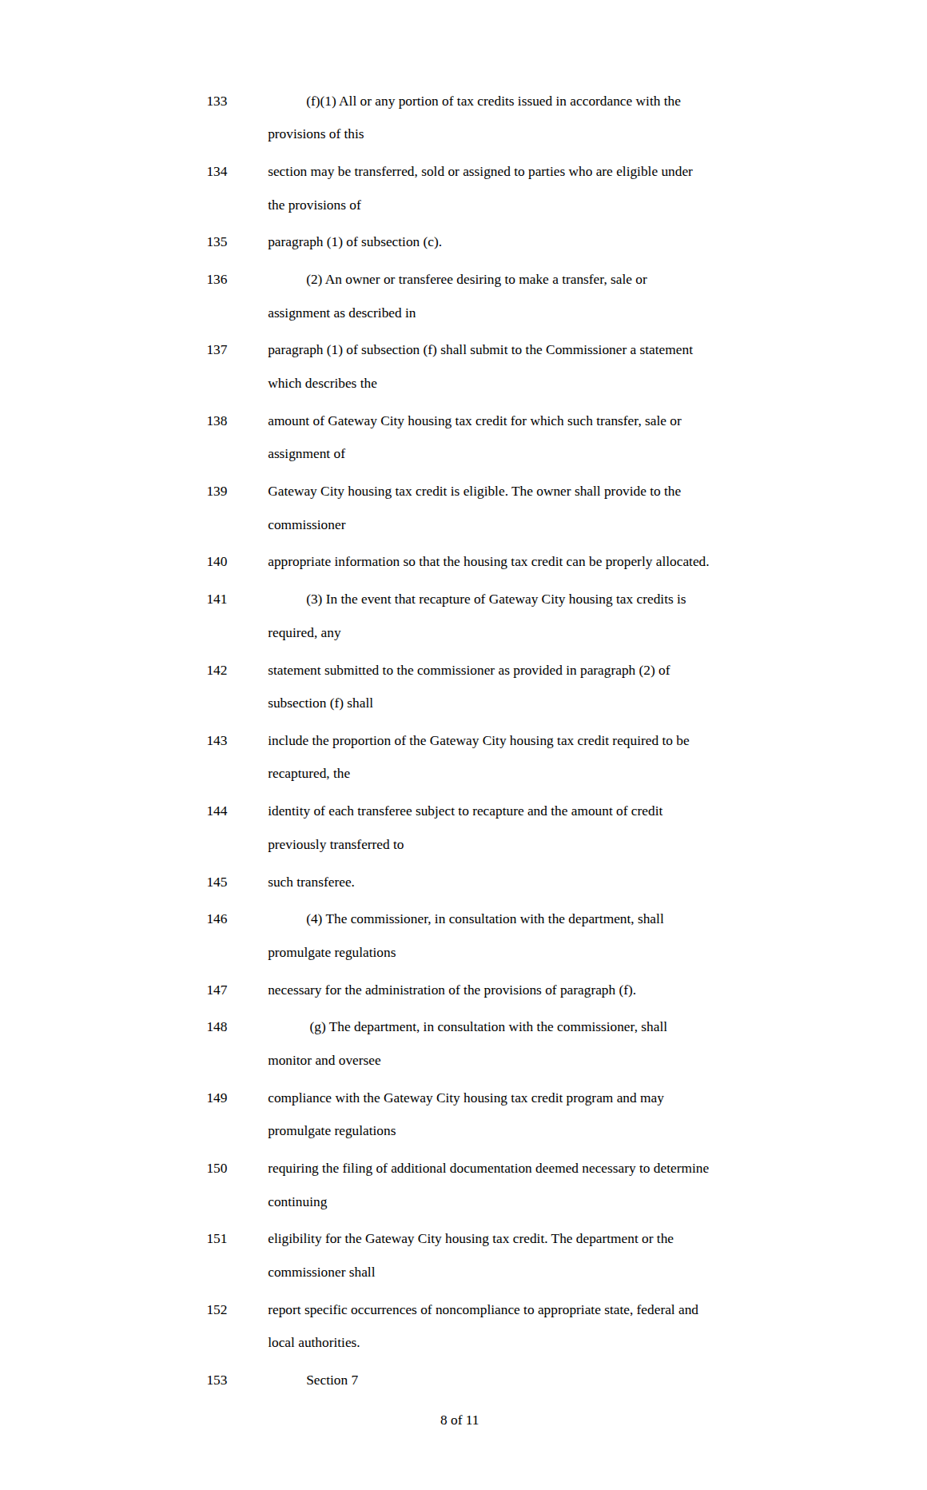133
(f)(1) All or any portion of tax credits issued in accordance with the provisions of this
134
section may be transferred, sold or assigned to parties who are eligible under the provisions of
135
paragraph (1) of subsection (c).
136
(2) An owner or transferee desiring to make a transfer, sale or assignment as described in
137
paragraph (1) of subsection (f) shall submit to the Commissioner a statement which describes the
138
amount of Gateway City housing tax credit for which such transfer, sale or assignment of
139
Gateway City housing tax credit is eligible. The owner shall provide to the commissioner
140
appropriate information so that the housing tax credit can be properly allocated.
141
(3) In the event that recapture of Gateway City housing tax credits is required, any
142
statement submitted to the commissioner as provided in paragraph (2) of subsection (f) shall
143
include the proportion of the Gateway City housing tax credit required to be recaptured, the
144
identity of each transferee subject to recapture and the amount of credit previously transferred to
145
such transferee.
146
(4) The commissioner, in consultation with the department, shall promulgate regulations
147
necessary for the administration of the provisions of paragraph (f).
148
(g) The department, in consultation with the commissioner, shall monitor and oversee
149
compliance with the Gateway City housing tax credit program and may promulgate regulations
150
requiring the filing of additional documentation deemed necessary to determine continuing
151
eligibility for the Gateway City housing tax credit. The department or the commissioner shall
152
report specific occurrences of noncompliance to appropriate state, federal and local authorities.
153
Section 7
8 of 11